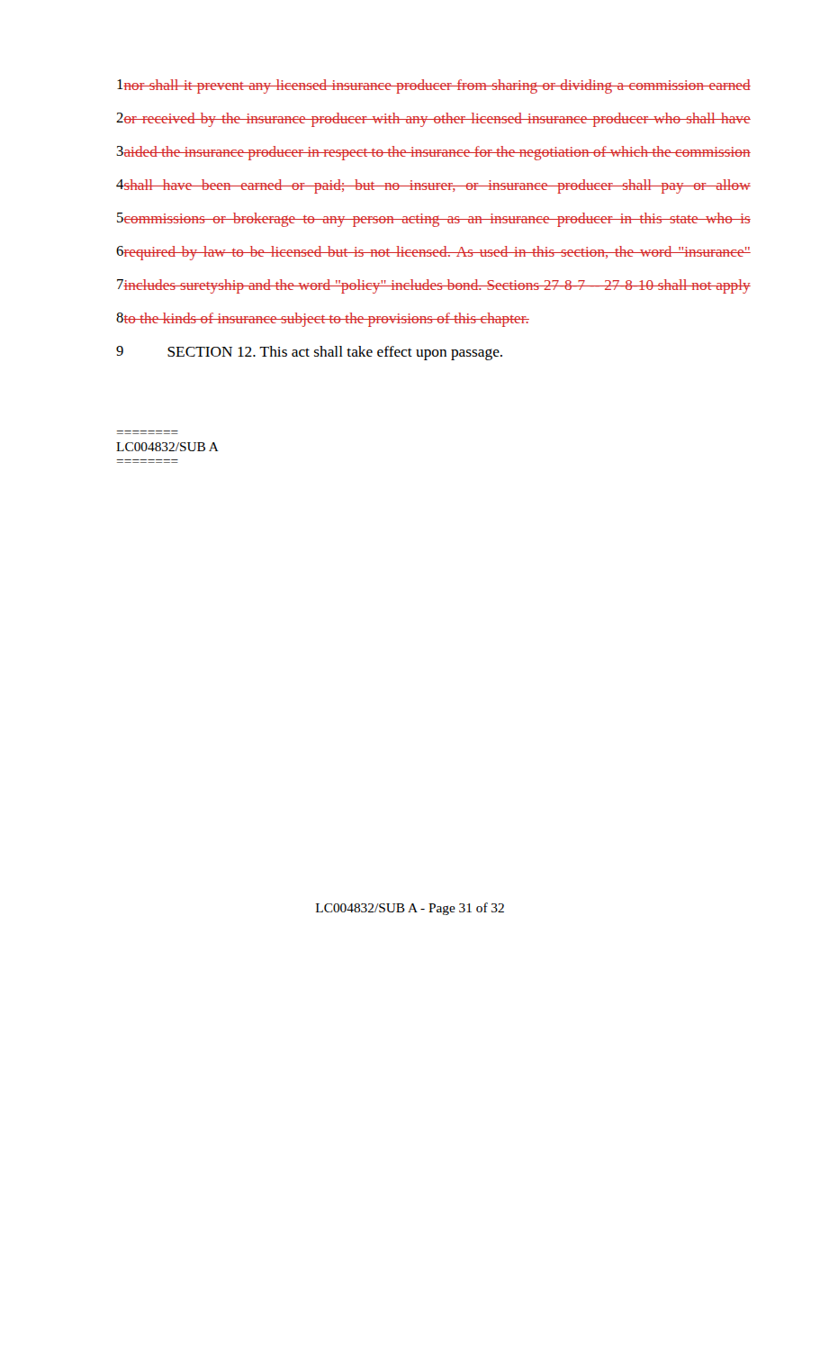| 1 | nor shall it prevent any licensed insurance producer from sharing or dividing a commission earned |
| 2 | or received by the insurance producer with any other licensed insurance producer who shall have |
| 3 | aided the insurance producer in respect to the insurance for the negotiation of which the commission |
| 4 | shall have been earned or paid; but no insurer, or insurance producer shall pay or allow |
| 5 | commissions or brokerage to any person acting as an insurance producer in this state who is |
| 6 | required by law to be licensed but is not licensed. As used in this section, the word "insurance" |
| 7 | includes suretyship and the word "policy" includes bond. Sections 27-8-7 -- 27-8-10 shall not apply |
| 8 | to the kinds of insurance subject to the provisions of this chapter. |
| 9 | SECTION 12. This act shall take effect upon passage. |
========
LC004832/SUB A
========
LC004832/SUB A - Page 31 of 32